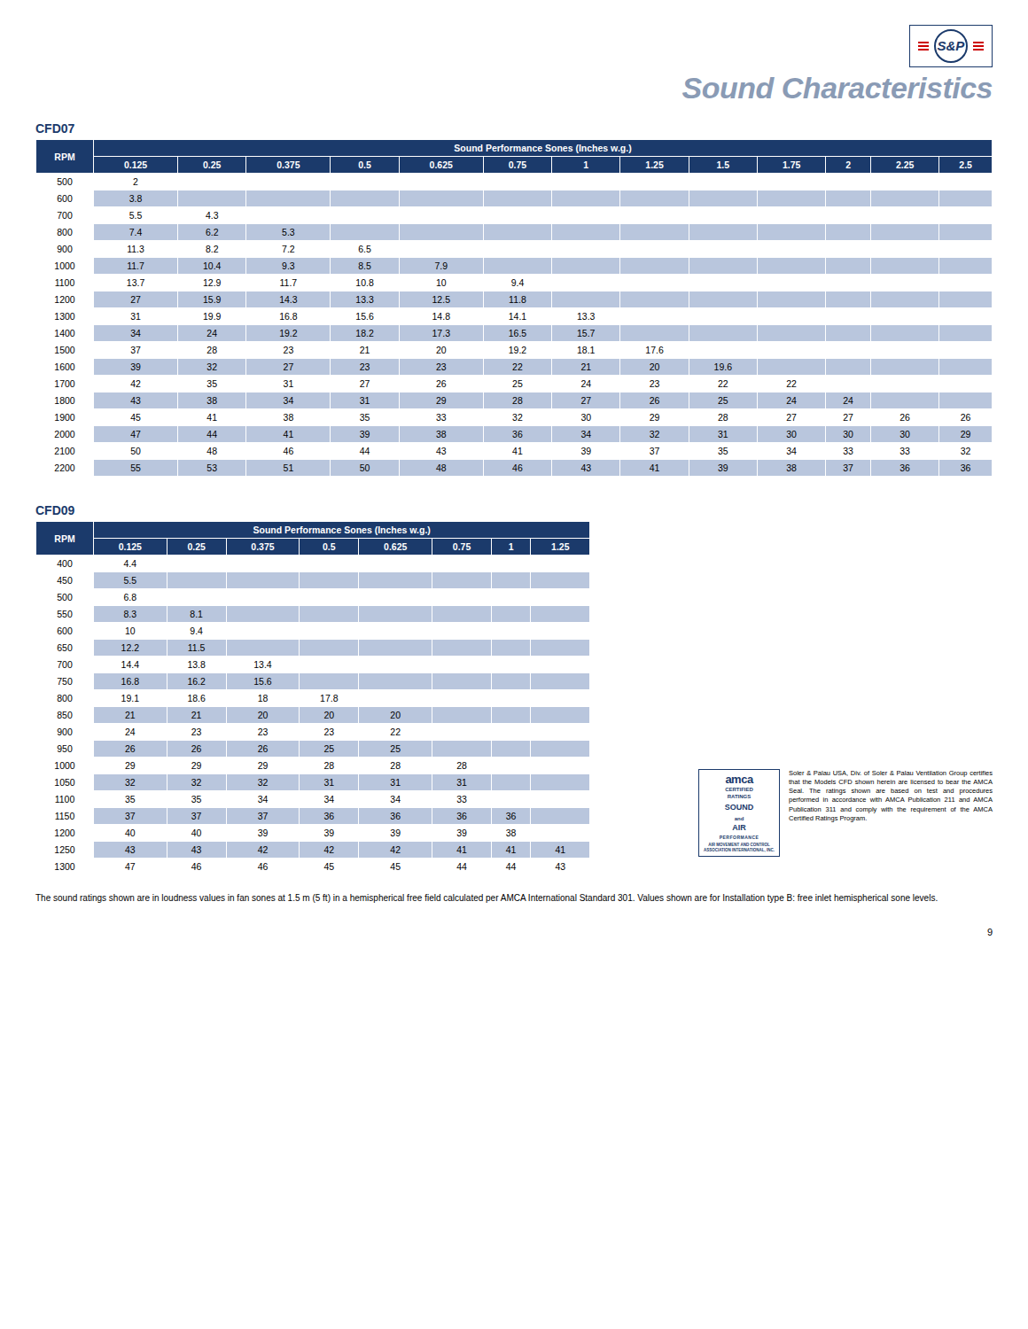S&P
Sound Characteristics
CFD07
| RPM | Sound Performance Sones (Inches w.g.) |
| --- | --- |
| 0.125 | 0.25 | 0.375 | 0.5 | 0.625 | 0.75 | 1 | 1.25 | 1.5 | 1.75 | 2 | 2.25 | 2.5 |
| 500 | 2 | | | | | | | | | | | | |
| 600 | 3.8 | | | | | | | | | | | | |
| 700 | 5.5 | 4.3 | | | | | | | | | | | |
| 800 | 7.4 | 6.2 | 5.3 | | | | | | | | | | |
| 900 | 11.3 | 8.2 | 7.2 | 6.5 | | | | | | | | | |
| 1000 | 11.7 | 10.4 | 9.3 | 8.5 | 7.9 | | | | | | | | |
| 1100 | 13.7 | 12.9 | 11.7 | 10.8 | 10 | 9.4 | | | | | | | |
| 1200 | 27 | 15.9 | 14.3 | 13.3 | 12.5 | 11.8 | | | | | | | |
| 1300 | 31 | 19.9 | 16.8 | 15.6 | 14.8 | 14.1 | 13.3 | | | | | | |
| 1400 | 34 | 24 | 19.2 | 18.2 | 17.3 | 16.5 | 15.7 | | | | | | |
| 1500 | 37 | 28 | 23 | 21 | 20 | 19.2 | 18.1 | 17.6 | | | | | |
| 1600 | 39 | 32 | 27 | 23 | 23 | 22 | 21 | 20 | 19.6 | | | | |
| 1700 | 42 | 35 | 31 | 27 | 26 | 25 | 24 | 23 | 22 | 22 | | | |
| 1800 | 43 | 38 | 34 | 31 | 29 | 28 | 27 | 26 | 25 | 24 | 24 | | |
| 1900 | 45 | 41 | 38 | 35 | 33 | 32 | 30 | 29 | 28 | 27 | 27 | 26 | 26 |
| 2000 | 47 | 44 | 41 | 39 | 38 | 36 | 34 | 32 | 31 | 30 | 30 | 30 | 29 |
| 2100 | 50 | 48 | 46 | 44 | 43 | 41 | 39 | 37 | 35 | 34 | 33 | 33 | 32 |
| 2200 | 55 | 53 | 51 | 50 | 48 | 46 | 43 | 41 | 39 | 38 | 37 | 36 | 36 |
CFD09
| RPM | Sound Performance Sones (Inches w.g.) |
| --- | --- |
| 0.125 | 0.25 | 0.375 | 0.5 | 0.625 | 0.75 | 1 | 1.25 |
| 400 | 4.4 | | | | | | | |
| 450 | 5.5 | | | | | | | |
| 500 | 6.8 | | | | | | | |
| 550 | 8.3 | 8.1 | | | | | | |
| 600 | 10 | 9.4 | | | | | | |
| 650 | 12.2 | 11.5 | | | | | | |
| 700 | 14.4 | 13.8 | 13.4 | | | | | |
| 750 | 16.8 | 16.2 | 15.6 | | | | | |
| 800 | 19.1 | 18.6 | 18 | 17.8 | | | | |
| 850 | 21 | 21 | 20 | 20 | 20 | | | |
| 900 | 24 | 23 | 23 | 23 | 22 | | | |
| 950 | 26 | 26 | 26 | 25 | 25 | | | |
| 1000 | 29 | 29 | 29 | 28 | 28 | 28 | | |
| 1050 | 32 | 32 | 32 | 31 | 31 | 31 | | |
| 1100 | 35 | 35 | 34 | 34 | 34 | 33 | | |
| 1150 | 37 | 37 | 37 | 36 | 36 | 36 | 36 | |
| 1200 | 40 | 40 | 39 | 39 | 39 | 39 | 38 | |
| 1250 | 43 | 43 | 42 | 42 | 42 | 41 | 41 | 41 |
| 1300 | 47 | 46 | 46 | 45 | 45 | 44 | 44 | 43 |
amca
CERTIFIED
RATINGS
SOUND
and
AIR
PERFORMANCE
AIR MOVEMENT AND CONTROL
ASSOCIATION INTERNATIONAL, INC.
Soler & Palau USA, Div. of Soler & Palau Ventilation Group certifies that the Models CFD shown herein are licensed to bear the AMCA Seal. The ratings shown are based on test and procedures performed in accordance with AMCA Publication 211 and AMCA Publication 311 and comply with the requirement of the AMCA Certified Ratings Program.
The sound ratings shown are in loudness values in fan sones at 1.5 m (5 ft) in a hemispherical free field calculated per AMCA International Standard 301. Values shown are for Installation type B: free inlet hemispherical sone levels.
9